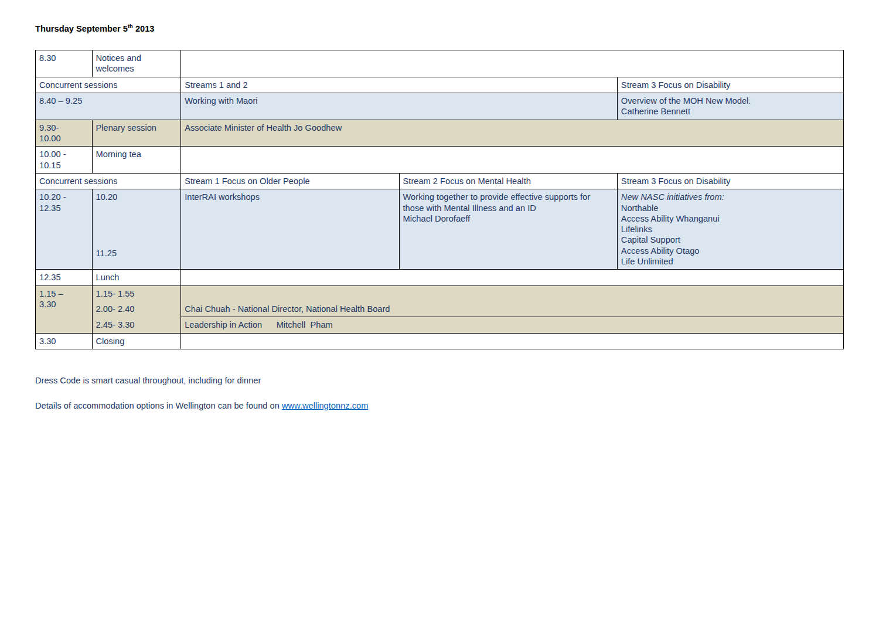Thursday September 5th 2013
| 8.30 | Notices and welcomes | |
| Concurrent sessions | Streams 1 and 2 | Stream 3 Focus on Disability |
| 8.40 – 9.25 | Working with Maori | Overview of the MOH New Model. Catherine Bennett |
| 9.30- 10.00 | Plenary session | Associate Minister of Health Jo Goodhew |
| 10.00 - 10.15 | Morning tea | |
| Concurrent sessions | Stream 1 Focus on Older People | Stream 2 Focus on Mental Health | Stream 3 Focus on Disability |
| 10.20 - 12.35 | 10.20 | InterRAI workshops | Working together to provide effective supports for those with Mental Illness and an ID Michael Dorofaeff | New NASC initiatives from: Northable Access Ability Whanganui Lifelinks Capital Support Access Ability Otago Life Unlimited |
| 11.25 | |
| 12.35 | Lunch | |
| 1.15 – 3.30 | 1.15- 1.55 | |
| 2.00- 2.40 | Chai Chuah - National Director, National Health Board |
| 2.45- 3.30 | Leadership in Action Mitchell Pham |
| 3.30 | Closing | |
Dress Code is smart casual throughout, including for dinner
Details of accommodation options in Wellington can be found on www.wellingtonnz.com